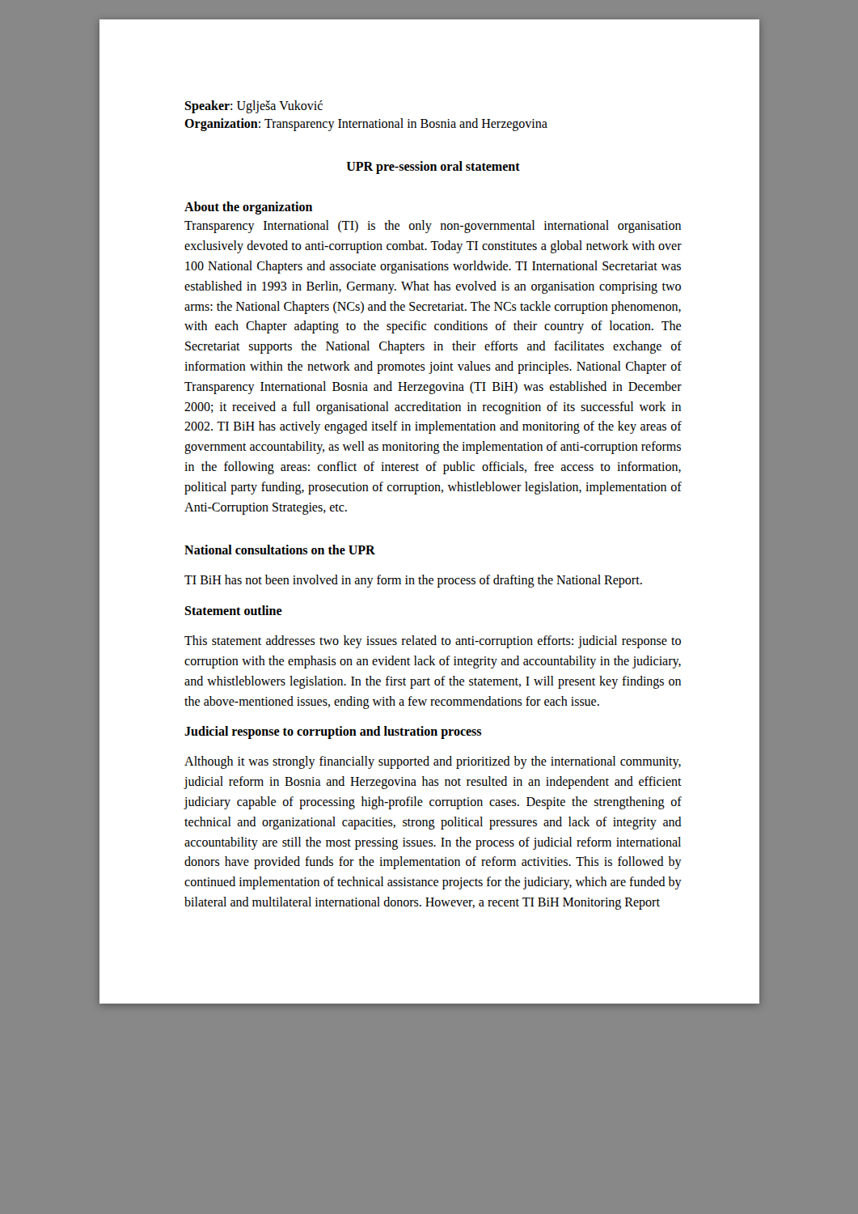Speaker: Uglješa Vuković
Organization: Transparency International in Bosnia and Herzegovina
UPR pre-session oral statement
About the organization
Transparency International (TI) is the only non-governmental international organisation exclusively devoted to anti-corruption combat. Today TI constitutes a global network with over 100 National Chapters and associate organisations worldwide. TI International Secretariat was established in 1993 in Berlin, Germany. What has evolved is an organisation comprising two arms: the National Chapters (NCs) and the Secretariat. The NCs tackle corruption phenomenon, with each Chapter adapting to the specific conditions of their country of location. The Secretariat supports the National Chapters in their efforts and facilitates exchange of information within the network and promotes joint values and principles. National Chapter of Transparency International Bosnia and Herzegovina (TI BiH) was established in December 2000; it received a full organisational accreditation in recognition of its successful work in 2002. TI BiH has actively engaged itself in implementation and monitoring of the key areas of government accountability, as well as monitoring the implementation of anti-corruption reforms in the following areas: conflict of interest of public officials, free access to information, political party funding, prosecution of corruption, whistleblower legislation, implementation of Anti-Corruption Strategies, etc.
National consultations on the UPR
TI BiH has not been involved in any form in the process of drafting the National Report.
Statement outline
This statement addresses two key issues related to anti-corruption efforts: judicial response to corruption with the emphasis on an evident lack of integrity and accountability in the judiciary, and whistleblowers legislation. In the first part of the statement, I will present key findings on the above-mentioned issues, ending with a few recommendations for each issue.
Judicial response to corruption and lustration process
Although it was strongly financially supported and prioritized by the international community, judicial reform in Bosnia and Herzegovina has not resulted in an independent and efficient judiciary capable of processing high-profile corruption cases. Despite the strengthening of technical and organizational capacities, strong political pressures and lack of integrity and accountability are still the most pressing issues. In the process of judicial reform international donors have provided funds for the implementation of reform activities. This is followed by continued implementation of technical assistance projects for the judiciary, which are funded by bilateral and multilateral international donors. However, a recent TI BiH Monitoring Report